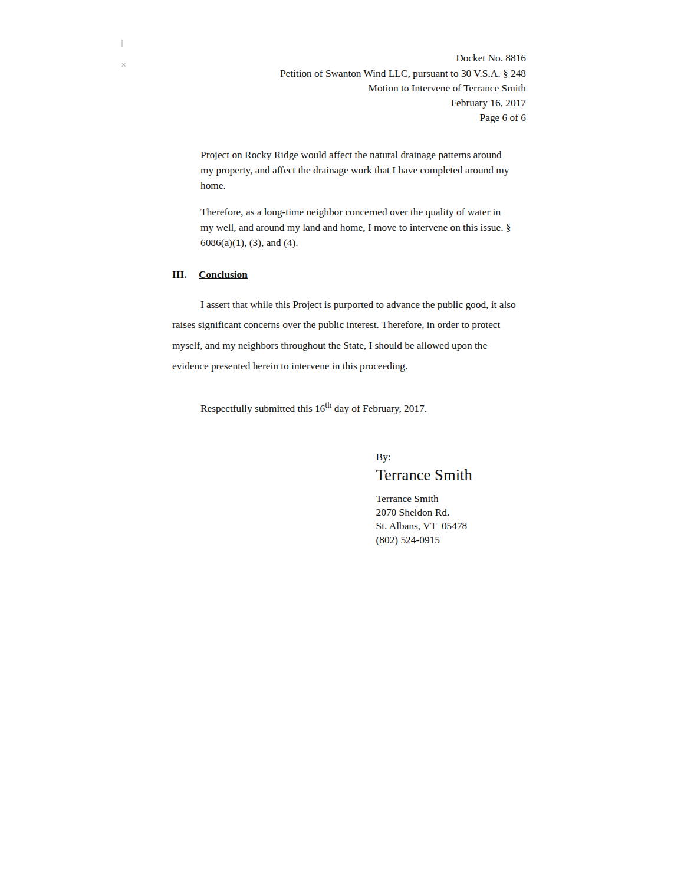|
×
Docket No. 8816
Petition of Swanton Wind LLC, pursuant to 30 V.S.A. § 248
Motion to Intervene of Terrance Smith
February 16, 2017
Page 6 of 6
Project on Rocky Ridge would affect the natural drainage patterns around my property, and affect the drainage work that I have completed around my home.
Therefore, as a long-time neighbor concerned over the quality of water in my well, and around my land and home, I move to intervene on this issue. § 6086(a)(1), (3), and (4).
III. Conclusion
I assert that while this Project is purported to advance the public good, it also raises significant concerns over the public interest. Therefore, in order to protect myself, and my neighbors throughout the State, I should be allowed upon the evidence presented herein to intervene in this proceeding.
Respectfully submitted this 16th day of February, 2017.
By:
Terrance Smith
Terrance Smith
2070 Sheldon Rd.
St. Albans, VT 05478
(802) 524-0915